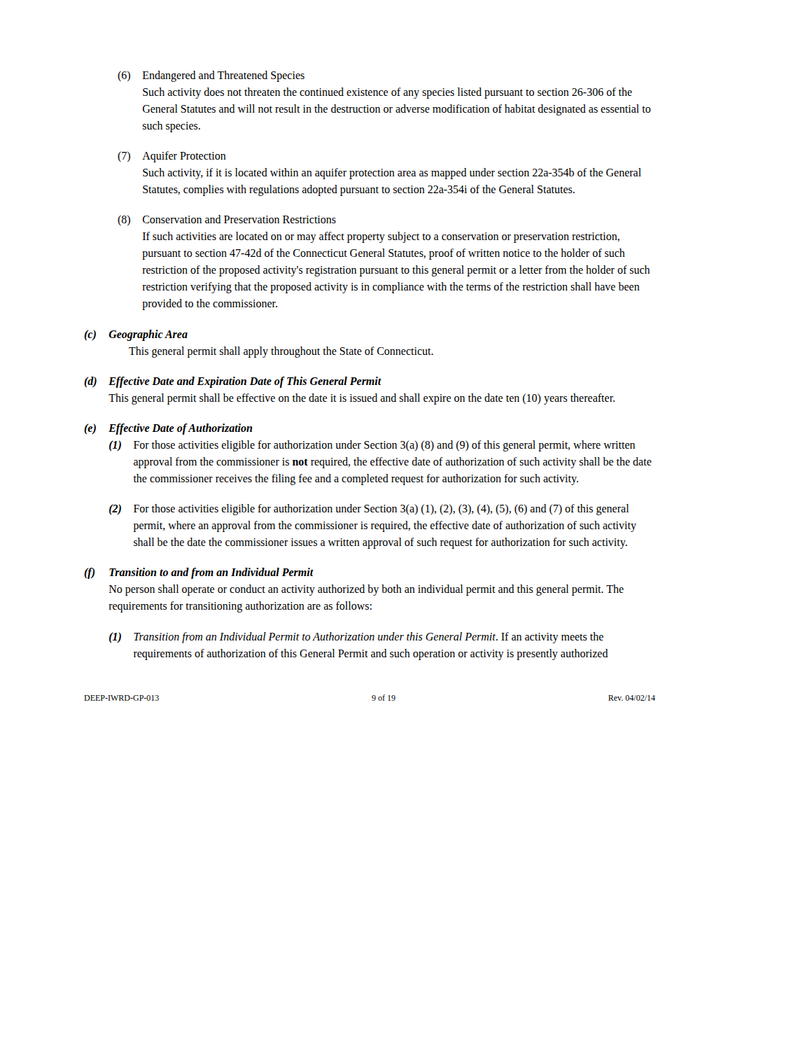(6)
Endangered and Threatened Species Such activity does not threaten the continued existence of any species listed pursuant to section 26-306 of the General Statutes and will not result in the destruction or adverse modification of habitat designated as essential to such species.
(7)
Aquifer Protection Such activity, if it is located within an aquifer protection area as mapped under section 22a-354b of the General Statutes, complies with regulations adopted pursuant to section 22a-354i of the General Statutes.
(8)
Conservation and Preservation Restrictions If such activities are located on or may affect property subject to a conservation or preservation restriction, pursuant to section 47-42d of the Connecticut General Statutes, proof of written notice to the holder of such restriction of the proposed activity's registration pursuant to this general permit or a letter from the holder of such restriction verifying that the proposed activity is in compliance with the terms of the restriction shall have been provided to the commissioner.
(c)
Geographic Area This general permit shall apply throughout the State of Connecticut.
(d)
Effective Date and Expiration Date of This General Permit This general permit shall be effective on the date it is issued and shall expire on the date ten (10) years thereafter.
(e)
Effective Date of Authorization
(1)
For those activities eligible for authorization under Section 3(a) (8) and (9) of this general permit, where written approval from the commissioner is not required, the effective date of authorization of such activity shall be the date the commissioner receives the filing fee and a completed request for authorization for such activity.
(2)
For those activities eligible for authorization under Section 3(a) (1), (2), (3), (4), (5), (6) and (7) of this general permit, where an approval from the commissioner is required, the effective date of authorization of such activity shall be the date the commissioner issues a written approval of such request for authorization for such activity.
(f)
Transition to and from an Individual Permit No person shall operate or conduct an activity authorized by both an individual permit and this general permit. The requirements for transitioning authorization are as follows:
(1)
Transition from an Individual Permit to Authorization under this General Permit. If an activity meets the requirements of authorization of this General Permit and such operation or activity is presently authorized
DEEP-IWRD-GP-013 9 of 19 Rev. 04/02/14